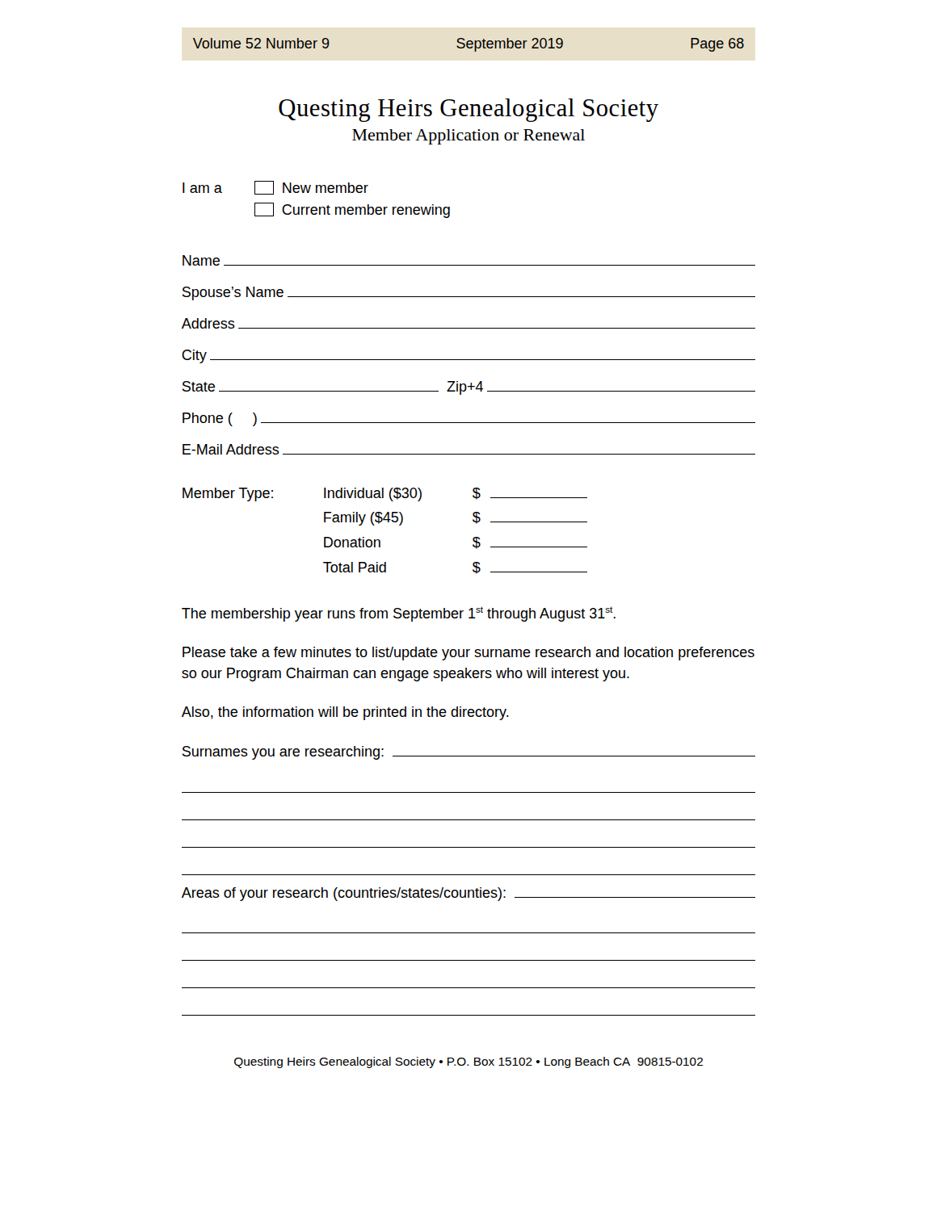Volume 52 Number 9 September 2019 Page 68
Questing Heirs Genealogical Society
Member Application or Renewal
I am a New member
Current member renewing
Name
Spouse’s Name
Address
City
State Zip+4
Phone ( )
E-Mail Address
| Member Type: | Individual ($30) | $ | |
| | Family ($45) | $ | |
| | Donation | $ | |
| | Total Paid | $ | |
The membership year runs from September 1st through August 31st.
Please take a few minutes to list/update your surname research and location preferences so our Program Chairman can engage speakers who will interest you.
Also, the information will be printed in the directory.
Surnames you are researching:
Areas of your research (countries/states/counties):
Questing Heirs Genealogical Society • P.O. Box 15102 • Long Beach CA 90815-0102